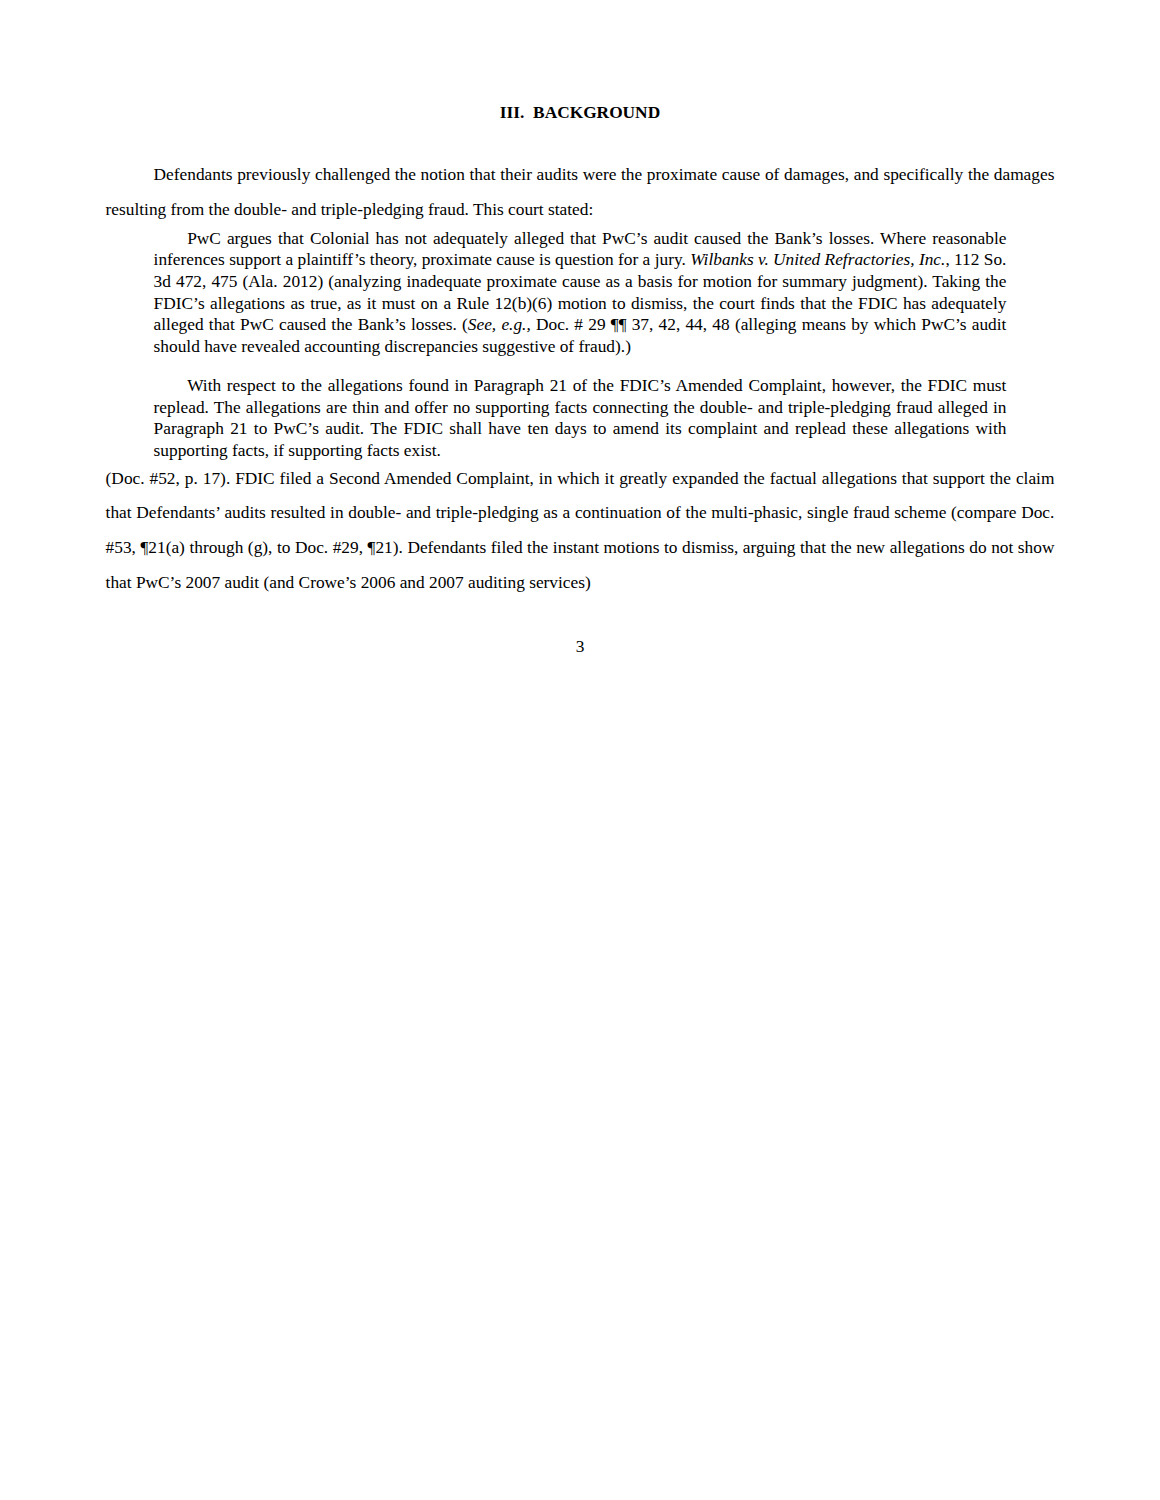III. BACKGROUND
Defendants previously challenged the notion that their audits were the proximate cause of damages, and specifically the damages resulting from the double- and triple-pledging fraud. This court stated:
PwC argues that Colonial has not adequately alleged that PwC’s audit caused the Bank’s losses. Where reasonable inferences support a plaintiff’s theory, proximate cause is question for a jury. Wilbanks v. United Refractories, Inc., 112 So. 3d 472, 475 (Ala. 2012) (analyzing inadequate proximate cause as a basis for motion for summary judgment). Taking the FDIC’s allegations as true, as it must on a Rule 12(b)(6) motion to dismiss, the court finds that the FDIC has adequately alleged that PwC caused the Bank’s losses. (See, e.g., Doc. # 29 ¶¶ 37, 42, 44, 48 (alleging means by which PwC’s audit should have revealed accounting discrepancies suggestive of fraud).)
With respect to the allegations found in Paragraph 21 of the FDIC’s Amended Complaint, however, the FDIC must replead. The allegations are thin and offer no supporting facts connecting the double- and triple-pledging fraud alleged in Paragraph 21 to PwC’s audit. The FDIC shall have ten days to amend its complaint and replead these allegations with supporting facts, if supporting facts exist.
(Doc. #52, p. 17). FDIC filed a Second Amended Complaint, in which it greatly expanded the factual allegations that support the claim that Defendants’ audits resulted in double- and triple-pledging as a continuation of the multi-phasic, single fraud scheme (compare Doc. #53, ¶21(a) through (g), to Doc. #29, ¶21). Defendants filed the instant motions to dismiss, arguing that the new allegations do not show that PwC’s 2007 audit (and Crowe’s 2006 and 2007 auditing services)
3